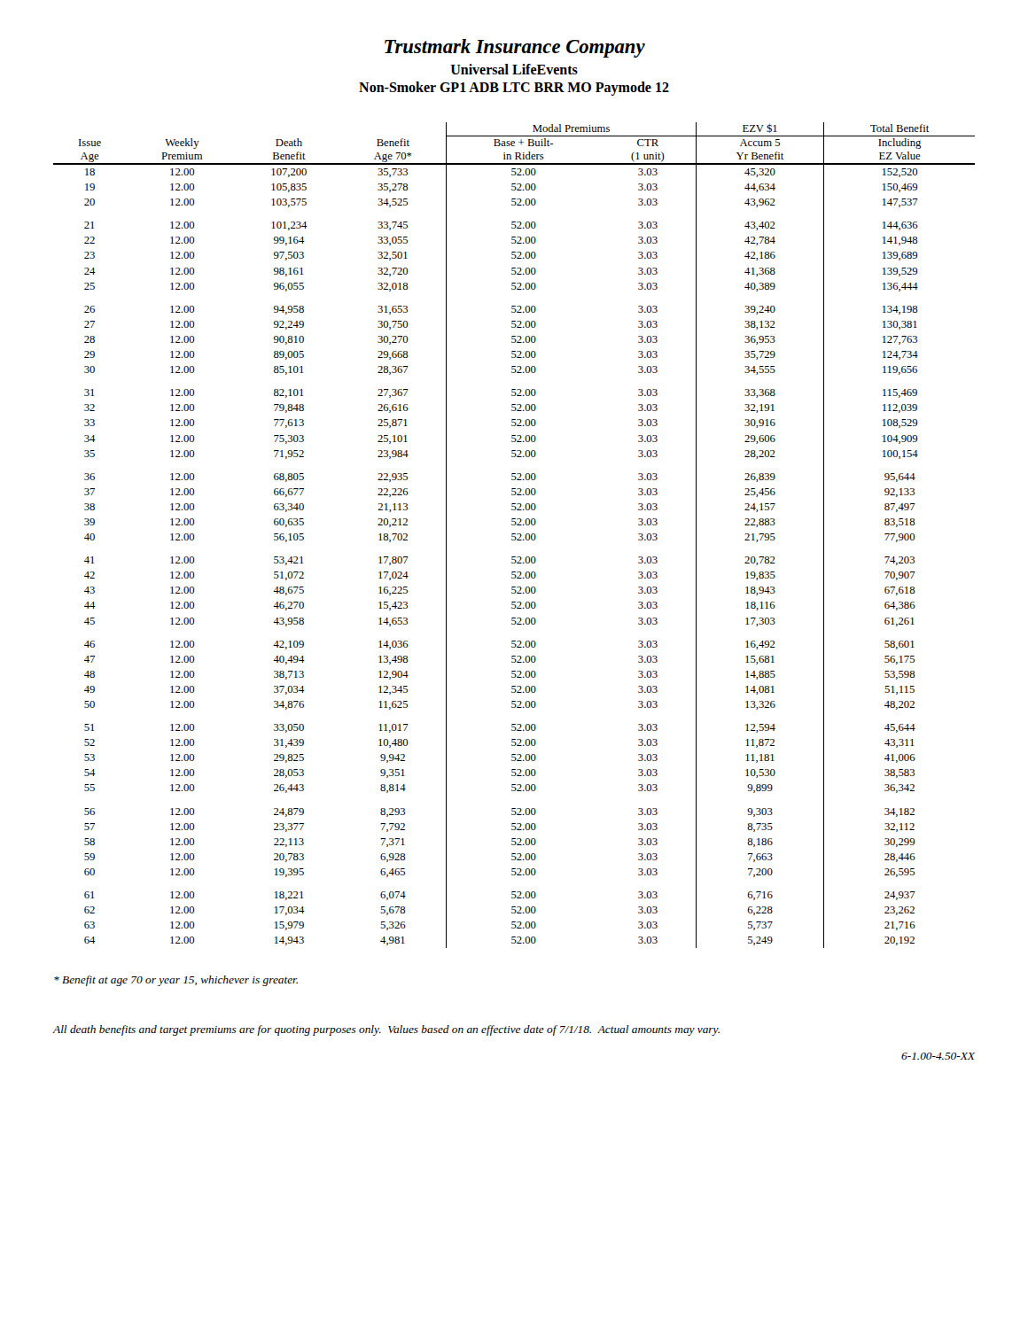Trustmark Insurance Company
Universal LifeEvents
Non-Smoker GP1 ADB LTC BRR MO Paymode 12
| | Modal Premiums | EZV $1 | Total Benefit |
| --- | --- | --- | --- |
| Issue | Weekly | Death | Benefit | Base + Built- | CTR | Accum 5 | Including |
| Age | Premium | Benefit | Age 70* | in Riders | (1 unit) | Yr Benefit | EZ Value |
| 18 | 12.00 | 107,200 | 35,733 | 52.00 | 3.03 | 45,320 | 152,520 |
| 19 | 12.00 | 105,835 | 35,278 | 52.00 | 3.03 | 44,634 | 150,469 |
| 20 | 12.00 | 103,575 | 34,525 | 52.00 | 3.03 | 43,962 | 147,537 |
| 21 | 12.00 | 101,234 | 33,745 | 52.00 | 3.03 | 43,402 | 144,636 |
| 22 | 12.00 | 99,164 | 33,055 | 52.00 | 3.03 | 42,784 | 141,948 |
| 23 | 12.00 | 97,503 | 32,501 | 52.00 | 3.03 | 42,186 | 139,689 |
| 24 | 12.00 | 98,161 | 32,720 | 52.00 | 3.03 | 41,368 | 139,529 |
| 25 | 12.00 | 96,055 | 32,018 | 52.00 | 3.03 | 40,389 | 136,444 |
| 26 | 12.00 | 94,958 | 31,653 | 52.00 | 3.03 | 39,240 | 134,198 |
| 27 | 12.00 | 92,249 | 30,750 | 52.00 | 3.03 | 38,132 | 130,381 |
| 28 | 12.00 | 90,810 | 30,270 | 52.00 | 3.03 | 36,953 | 127,763 |
| 29 | 12.00 | 89,005 | 29,668 | 52.00 | 3.03 | 35,729 | 124,734 |
| 30 | 12.00 | 85,101 | 28,367 | 52.00 | 3.03 | 34,555 | 119,656 |
| 31 | 12.00 | 82,101 | 27,367 | 52.00 | 3.03 | 33,368 | 115,469 |
| 32 | 12.00 | 79,848 | 26,616 | 52.00 | 3.03 | 32,191 | 112,039 |
| 33 | 12.00 | 77,613 | 25,871 | 52.00 | 3.03 | 30,916 | 108,529 |
| 34 | 12.00 | 75,303 | 25,101 | 52.00 | 3.03 | 29,606 | 104,909 |
| 35 | 12.00 | 71,952 | 23,984 | 52.00 | 3.03 | 28,202 | 100,154 |
| 36 | 12.00 | 68,805 | 22,935 | 52.00 | 3.03 | 26,839 | 95,644 |
| 37 | 12.00 | 66,677 | 22,226 | 52.00 | 3.03 | 25,456 | 92,133 |
| 38 | 12.00 | 63,340 | 21,113 | 52.00 | 3.03 | 24,157 | 87,497 |
| 39 | 12.00 | 60,635 | 20,212 | 52.00 | 3.03 | 22,883 | 83,518 |
| 40 | 12.00 | 56,105 | 18,702 | 52.00 | 3.03 | 21,795 | 77,900 |
| 41 | 12.00 | 53,421 | 17,807 | 52.00 | 3.03 | 20,782 | 74,203 |
| 42 | 12.00 | 51,072 | 17,024 | 52.00 | 3.03 | 19,835 | 70,907 |
| 43 | 12.00 | 48,675 | 16,225 | 52.00 | 3.03 | 18,943 | 67,618 |
| 44 | 12.00 | 46,270 | 15,423 | 52.00 | 3.03 | 18,116 | 64,386 |
| 45 | 12.00 | 43,958 | 14,653 | 52.00 | 3.03 | 17,303 | 61,261 |
| 46 | 12.00 | 42,109 | 14,036 | 52.00 | 3.03 | 16,492 | 58,601 |
| 47 | 12.00 | 40,494 | 13,498 | 52.00 | 3.03 | 15,681 | 56,175 |
| 48 | 12.00 | 38,713 | 12,904 | 52.00 | 3.03 | 14,885 | 53,598 |
| 49 | 12.00 | 37,034 | 12,345 | 52.00 | 3.03 | 14,081 | 51,115 |
| 50 | 12.00 | 34,876 | 11,625 | 52.00 | 3.03 | 13,326 | 48,202 |
| 51 | 12.00 | 33,050 | 11,017 | 52.00 | 3.03 | 12,594 | 45,644 |
| 52 | 12.00 | 31,439 | 10,480 | 52.00 | 3.03 | 11,872 | 43,311 |
| 53 | 12.00 | 29,825 | 9,942 | 52.00 | 3.03 | 11,181 | 41,006 |
| 54 | 12.00 | 28,053 | 9,351 | 52.00 | 3.03 | 10,530 | 38,583 |
| 55 | 12.00 | 26,443 | 8,814 | 52.00 | 3.03 | 9,899 | 36,342 |
| 56 | 12.00 | 24,879 | 8,293 | 52.00 | 3.03 | 9,303 | 34,182 |
| 57 | 12.00 | 23,377 | 7,792 | 52.00 | 3.03 | 8,735 | 32,112 |
| 58 | 12.00 | 22,113 | 7,371 | 52.00 | 3.03 | 8,186 | 30,299 |
| 59 | 12.00 | 20,783 | 6,928 | 52.00 | 3.03 | 7,663 | 28,446 |
| 60 | 12.00 | 19,395 | 6,465 | 52.00 | 3.03 | 7,200 | 26,595 |
| 61 | 12.00 | 18,221 | 6,074 | 52.00 | 3.03 | 6,716 | 24,937 |
| 62 | 12.00 | 17,034 | 5,678 | 52.00 | 3.03 | 6,228 | 23,262 |
| 63 | 12.00 | 15,979 | 5,326 | 52.00 | 3.03 | 5,737 | 21,716 |
| 64 | 12.00 | 14,943 | 4,981 | 52.00 | 3.03 | 5,249 | 20,192 |
* Benefit at age 70 or year 15, whichever is greater.
All death benefits and target premiums are for quoting purposes only. Values based on an effective date of 7/1/18. Actual amounts may vary.
6-1.00-4.50-XX